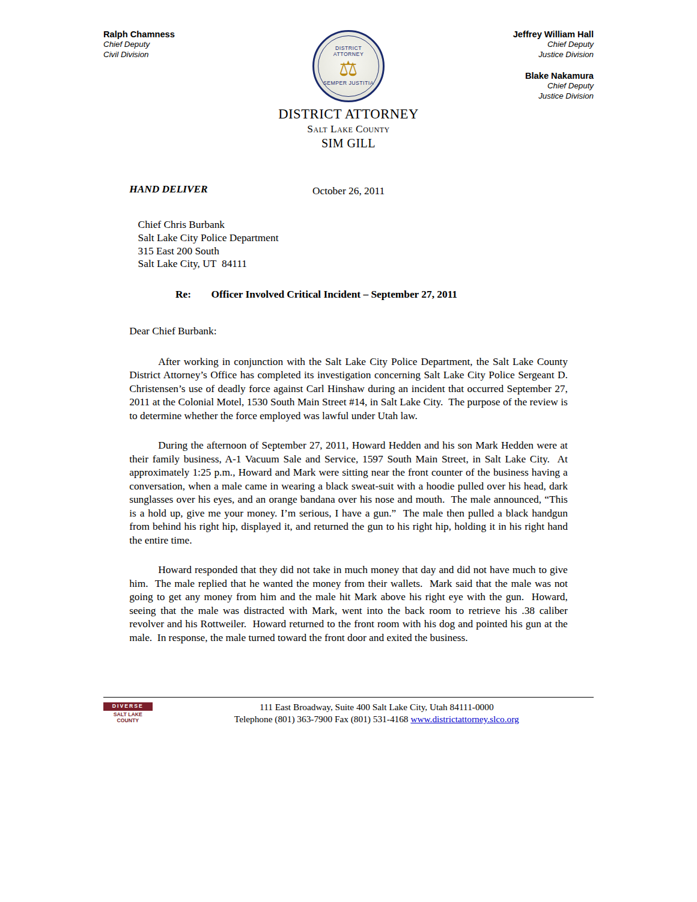Ralph Chamness
Chief Deputy
Civil Division
DISTRICT ATTORNEY ⚖ SEMPER JUSTITIA
District Attorney
Salt Lake County
Sim Gill
Jeffrey William Hall
Chief Deputy
Justice Division
Blake Nakamura
Chief Deputy
Justice Division
HAND DELIVER
October 26, 2011
Chief Chris Burbank
Salt Lake City Police Department
315 East 200 South
Salt Lake City, UT 84111
Re: Officer Involved Critical Incident – September 27, 2011
Dear Chief Burbank:
After working in conjunction with the Salt Lake City Police Department, the Salt Lake County District Attorney’s Office has completed its investigation concerning Salt Lake City Police Sergeant D. Christensen’s use of deadly force against Carl Hinshaw during an incident that occurred September 27, 2011 at the Colonial Motel, 1530 South Main Street #14, in Salt Lake City. The purpose of the review is to determine whether the force employed was lawful under Utah law.
During the afternoon of September 27, 2011, Howard Hedden and his son Mark Hedden were at their family business, A-1 Vacuum Sale and Service, 1597 South Main Street, in Salt Lake City. At approximately 1:25 p.m., Howard and Mark were sitting near the front counter of the business having a conversation, when a male came in wearing a black sweat-suit with a hoodie pulled over his head, dark sunglasses over his eyes, and an orange bandana over his nose and mouth. The male announced, “This is a hold up, give me your money. I’m serious, I have a gun.” The male then pulled a black handgun from behind his right hip, displayed it, and returned the gun to his right hip, holding it in his right hand the entire time.
Howard responded that they did not take in much money that day and did not have much to give him. The male replied that he wanted the money from their wallets. Mark said that the male was not going to get any money from him and the male hit Mark above his right eye with the gun. Howard, seeing that the male was distracted with Mark, went into the back room to retrieve his .38 caliber revolver and his Rottweiler. Howard returned to the front room with his dog and pointed his gun at the male. In response, the male turned toward the front door and exited the business.
DIVERSE
SALT LAKE
COUNTY
111 East Broadway, Suite 400 Salt Lake City, Utah 84111-0000
Telephone (801) 363-7900 Fax (801) 531-4168 www.districtattorney.slco.org